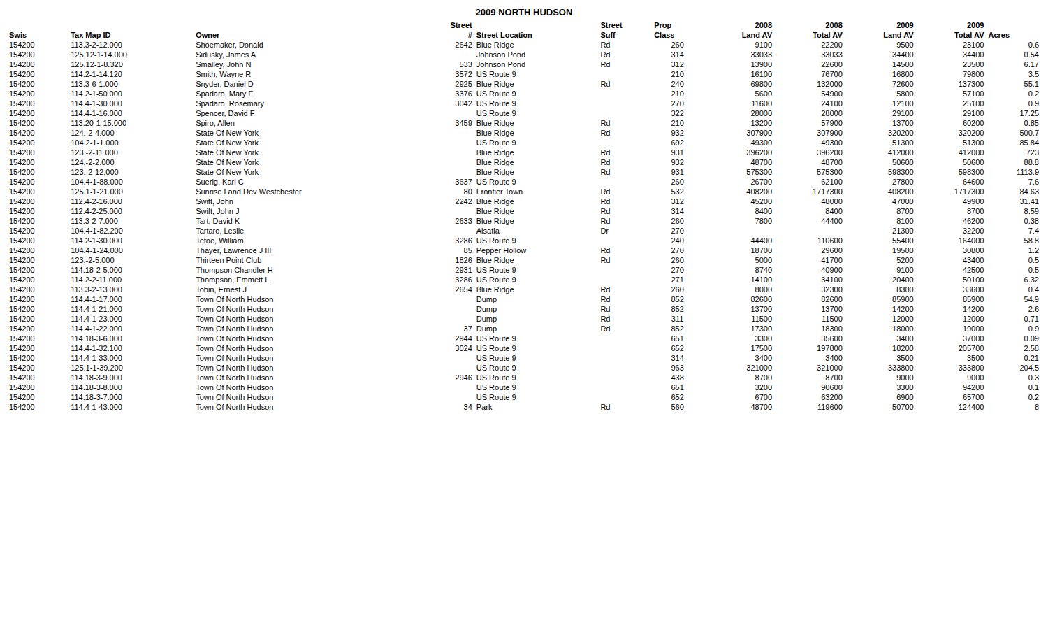2009 NORTH HUDSON
| Swis | Tax Map ID | Owner | Street | Street Location | Street | Prop | 2008 | 2008 | 2009 | 2009 | Acres |
| --- | --- | --- | --- | --- | --- | --- | --- | --- | --- | --- | --- |
| # | Suff | Class | Land AV | Total AV | Land AV | Total AV |
| 154200 | 113.3-2-12.000 | Shoemaker, Donald | 2642 | Blue Ridge | Rd | 260 | 9100 | 22200 | 9500 | 23100 | 0.6 |
| 154200 | 125.12-1-14.000 | Sidusky, James A | | Johnson Pond | Rd | 314 | 33033 | 33033 | 34400 | 34400 | 0.54 |
| 154200 | 125.12-1-8.320 | Smalley, John N | 533 | Johnson Pond | Rd | 312 | 13900 | 22600 | 14500 | 23500 | 6.17 |
| 154200 | 114.2-1-14.120 | Smith, Wayne R | 3572 | US Route 9 | | 210 | 16100 | 76700 | 16800 | 79800 | 3.5 |
| 154200 | 113.3-6-1.000 | Snyder, Daniel D | 2925 | Blue Ridge | Rd | 240 | 69800 | 132000 | 72600 | 137300 | 55.1 |
| 154200 | 114.2-1-50.000 | Spadaro, Mary E | 3376 | US Route 9 | | 210 | 5600 | 54900 | 5800 | 57100 | 0.2 |
| 154200 | 114.4-1-30.000 | Spadaro, Rosemary | 3042 | US Route 9 | | 270 | 11600 | 24100 | 12100 | 25100 | 0.9 |
| 154200 | 114.4-1-16.000 | Spencer, David F | | US Route 9 | | 322 | 28000 | 28000 | 29100 | 29100 | 17.25 |
| 154200 | 113.20-1-15.000 | Spiro, Allen | 3459 | Blue Ridge | Rd | 210 | 13200 | 57900 | 13700 | 60200 | 0.85 |
| 154200 | 124.-2-4.000 | State Of New York | | Blue Ridge | Rd | 932 | 307900 | 307900 | 320200 | 320200 | 500.7 |
| 154200 | 104.2-1-1.000 | State Of New York | | US Route 9 | | 692 | 49300 | 49300 | 51300 | 51300 | 85.84 |
| 154200 | 123.-2-11.000 | State Of New York | | Blue Ridge | Rd | 931 | 396200 | 396200 | 412000 | 412000 | 723 |
| 154200 | 124.-2-2.000 | State Of New York | | Blue Ridge | Rd | 932 | 48700 | 48700 | 50600 | 50600 | 88.8 |
| 154200 | 123.-2-12.000 | State Of New York | | Blue Ridge | Rd | 931 | 575300 | 575300 | 598300 | 598300 | 1113.9 |
| 154200 | 104.4-1-88.000 | Suerig, Karl C | 3637 | US Route 9 | | 260 | 26700 | 62100 | 27800 | 64600 | 7.6 |
| 154200 | 125.1-1-21.000 | Sunrise Land Dev Westchester | 80 | Frontier Town | Rd | 532 | 408200 | 1717300 | 408200 | 1717300 | 84.63 |
| 154200 | 112.4-2-16.000 | Swift, John | 2242 | Blue Ridge | Rd | 312 | 45200 | 48000 | 47000 | 49900 | 31.41 |
| 154200 | 112.4-2-25.000 | Swift, John J | | Blue Ridge | Rd | 314 | 8400 | 8400 | 8700 | 8700 | 8.59 |
| 154200 | 113.3-2-7.000 | Tart, David K | 2633 | Blue Ridge | Rd | 260 | 7800 | 44400 | 8100 | 46200 | 0.38 |
| 154200 | 104.4-1-82.200 | Tartaro, Leslie | | Alsatia | Dr | 270 | | | 21300 | 32200 | 7.4 |
| 154200 | 114.2-1-30.000 | Tefoe, William | 3286 | US Route 9 | | 240 | 44400 | 110600 | 55400 | 164000 | 58.8 |
| 154200 | 104.4-1-24.000 | Thayer, Lawrence J III | 85 | Pepper Hollow | Rd | 270 | 18700 | 29600 | 19500 | 30800 | 1.2 |
| 154200 | 123.-2-5.000 | Thirteen Point Club | 1826 | Blue Ridge | Rd | 260 | 5000 | 41700 | 5200 | 43400 | 0.5 |
| 154200 | 114.18-2-5.000 | Thompson Chandler H | 2931 | US Route 9 | | 270 | 8740 | 40900 | 9100 | 42500 | 0.5 |
| 154200 | 114.2-2-11.000 | Thompson, Emmett L | 3286 | US Route 9 | | 271 | 14100 | 34100 | 20400 | 50100 | 6.32 |
| 154200 | 113.3-2-13.000 | Tobin, Ernest J | 2654 | Blue Ridge | Rd | 260 | 8000 | 32300 | 8300 | 33600 | 0.4 |
| 154200 | 114.4-1-17.000 | Town Of North Hudson | | Dump | Rd | 852 | 82600 | 82600 | 85900 | 85900 | 54.9 |
| 154200 | 114.4-1-21.000 | Town Of North Hudson | | Dump | Rd | 852 | 13700 | 13700 | 14200 | 14200 | 2.6 |
| 154200 | 114.4-1-23.000 | Town Of North Hudson | | Dump | Rd | 311 | 11500 | 11500 | 12000 | 12000 | 0.71 |
| 154200 | 114.4-1-22.000 | Town Of North Hudson | 37 | Dump | Rd | 852 | 17300 | 18300 | 18000 | 19000 | 0.9 |
| 154200 | 114.18-3-6.000 | Town Of North Hudson | 2944 | US Route 9 | | 651 | 3300 | 35600 | 3400 | 37000 | 0.09 |
| 154200 | 114.4-1-32.100 | Town Of North Hudson | 3024 | US Route 9 | | 652 | 17500 | 197800 | 18200 | 205700 | 2.58 |
| 154200 | 114.4-1-33.000 | Town Of North Hudson | | US Route 9 | | 314 | 3400 | 3400 | 3500 | 3500 | 0.21 |
| 154200 | 125.1-1-39.200 | Town Of North Hudson | | US Route 9 | | 963 | 321000 | 321000 | 333800 | 333800 | 204.5 |
| 154200 | 114.18-3-9.000 | Town Of North Hudson | 2946 | US Route 9 | | 438 | 8700 | 8700 | 9000 | 9000 | 0.3 |
| 154200 | 114.18-3-8.000 | Town Of North Hudson | | US Route 9 | | 651 | 3200 | 90600 | 3300 | 94200 | 0.1 |
| 154200 | 114.18-3-7.000 | Town Of North Hudson | | US Route 9 | | 652 | 6700 | 63200 | 6900 | 65700 | 0.2 |
| 154200 | 114.4-1-43.000 | Town Of North Hudson | 34 | Park | Rd | 560 | 48700 | 119600 | 50700 | 124400 | 8 |